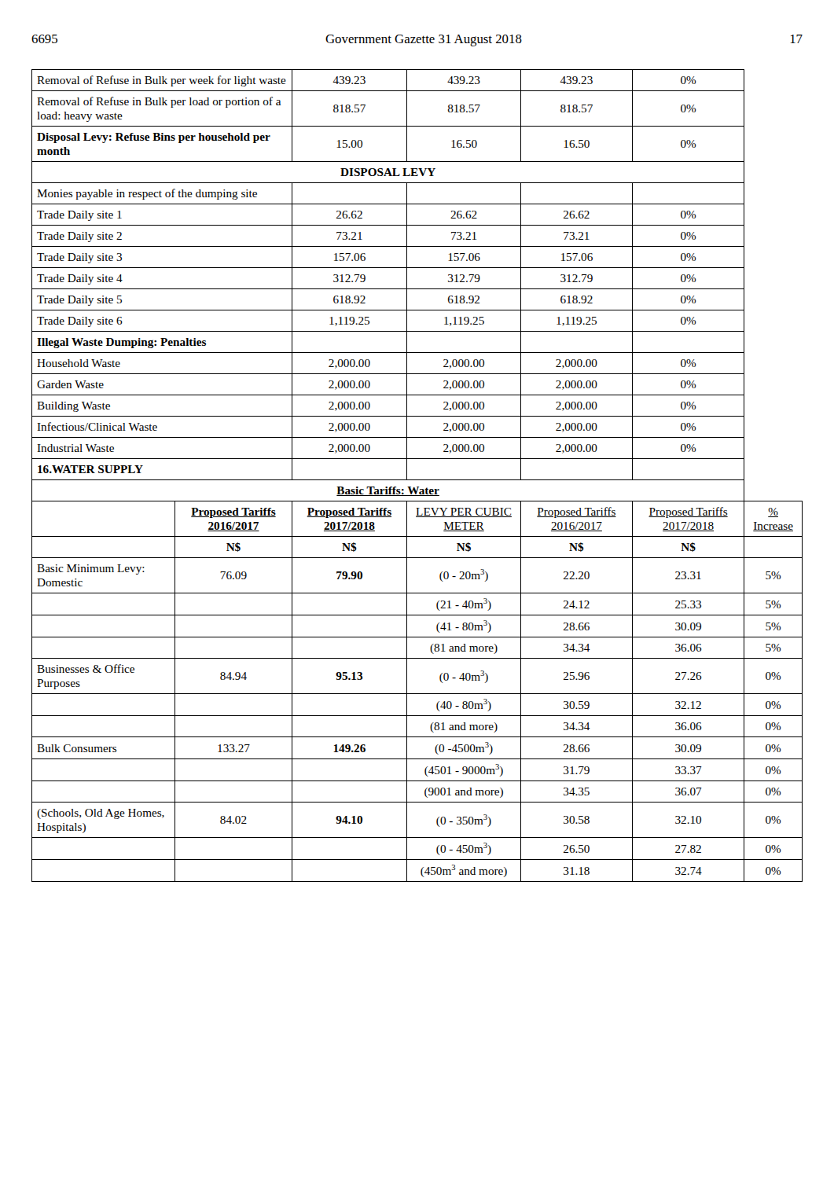6695 Government Gazette 31 August 2018 17
| Removal of Refuse in Bulk per week for light waste | 439.23 | 439.23 | 439.23 | 0% |
| Removal of Refuse in Bulk per load or portion of a load: heavy waste | 818.57 | 818.57 | 818.57 | 0% |
| Disposal Levy: Refuse Bins per household per month | 15.00 | 16.50 | 16.50 | 0% |
| DISPOSAL LEVY |
| Monies payable in respect of the dumping site | | | | |
| Trade Daily site 1 | 26.62 | 26.62 | 26.62 | 0% |
| Trade Daily site 2 | 73.21 | 73.21 | 73.21 | 0% |
| Trade Daily site 3 | 157.06 | 157.06 | 157.06 | 0% |
| Trade Daily site 4 | 312.79 | 312.79 | 312.79 | 0% |
| Trade Daily site 5 | 618.92 | 618.92 | 618.92 | 0% |
| Trade Daily site 6 | 1,119.25 | 1,119.25 | 1,119.25 | 0% |
| Illegal Waste Dumping: Penalties | | | | |
| Household Waste | 2,000.00 | 2,000.00 | 2,000.00 | 0% |
| Garden Waste | 2,000.00 | 2,000.00 | 2,000.00 | 0% |
| Building Waste | 2,000.00 | 2,000.00 | 2,000.00 | 0% |
| Infectious/Clinical Waste | 2,000.00 | 2,000.00 | 2,000.00 | 0% |
| Industrial Waste | 2,000.00 | 2,000.00 | 2,000.00 | 0% |
| 16.WATER SUPPLY | | | | |
| Basic Tariffs: Water |
| | Proposed Tariffs 2016/2017 | Proposed Tariffs 2017/2018 | LEVY PER CUBIC METER | Proposed Tariffs 2016/2017 | Proposed Tariffs 2017/2018 | % Increase |
| | N$ | N$ | N$ | N$ | N$ | |
| Basic Minimum Levy: Domestic | 76.09 | 79.90 | (0 - 20m 3 ) | 22.20 | 23.31 | 5% |
| | | | (21 - 40m 3 ) | 24.12 | 25.33 | 5% |
| | | | (41 - 80m 3 ) | 28.66 | 30.09 | 5% |
| | | | (81 and more) | 34.34 | 36.06 | 5% |
| Businesses & Office Purposes | 84.94 | 95.13 | (0 - 40m 3 ) | 25.96 | 27.26 | 0% |
| | | | (40 - 80m 3 ) | 30.59 | 32.12 | 0% |
| | | | (81 and more) | 34.34 | 36.06 | 0% |
| Bulk Consumers | 133.27 | 149.26 | (0 -4500m 3 ) | 28.66 | 30.09 | 0% |
| | | | (4501 - 9000m 3 ) | 31.79 | 33.37 | 0% |
| | | | (9001 and more) | 34.35 | 36.07 | 0% |
| (Schools, Old Age Homes, Hospitals) | 84.02 | 94.10 | (0 - 350m 3 ) | 30.58 | 32.10 | 0% |
| | | | (0 - 450m 3 ) | 26.50 | 27.82 | 0% |
| | | | (450m 3 and more) | 31.18 | 32.74 | 0% |